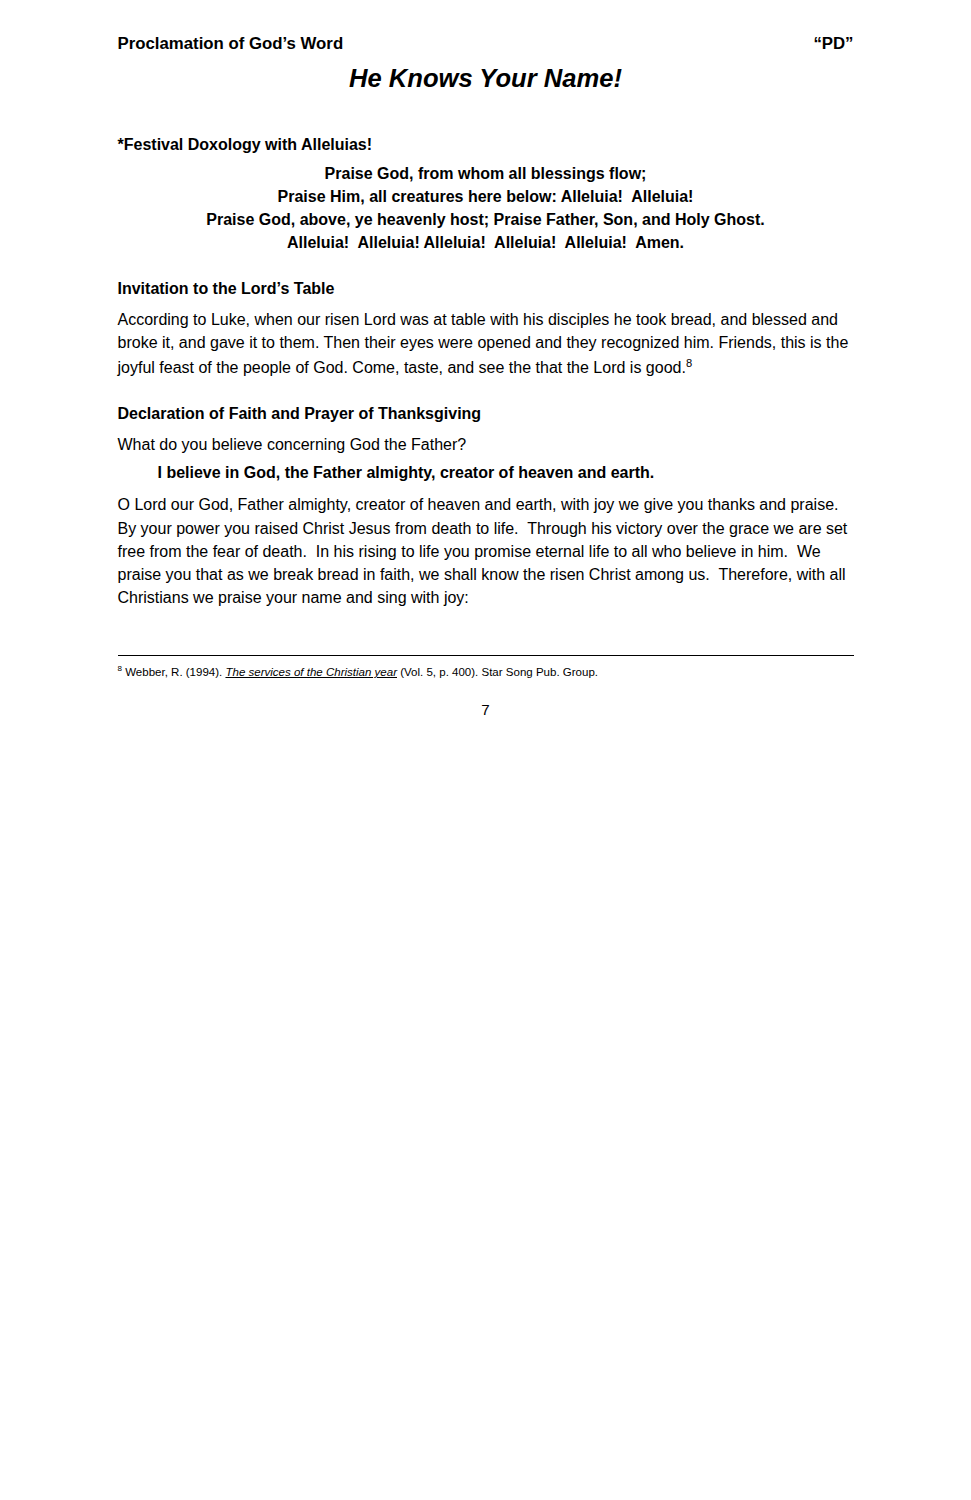Proclamation of God’s Word “PD”
He Knows Your Name!
*Festival Doxology with Alleluias!
Praise God, from whom all blessings flow;
Praise Him, all creatures here below: Alleluia! Alleluia!
Praise God, above, ye heavenly host; Praise Father, Son, and Holy Ghost.
Alleluia! Alleluia! Alleluia! Alleluia! Alleluia! Amen.
Invitation to the Lord’s Table
According to Luke, when our risen Lord was at table with his disciples he took bread, and blessed and broke it, and gave it to them. Then their eyes were opened and they recognized him. Friends, this is the joyful feast of the people of God. Come, taste, and see the that the Lord is good.8
Declaration of Faith and Prayer of Thanksgiving
What do you believe concerning God the Father?
I believe in God, the Father almighty, creator of heaven and earth.
O Lord our God, Father almighty, creator of heaven and earth, with joy we give you thanks and praise. By your power you raised Christ Jesus from death to life. Through his victory over the grace we are set free from the fear of death. In his rising to life you promise eternal life to all who believe in him. We praise you that as we break bread in faith, we shall know the risen Christ among us. Therefore, with all Christians we praise your name and sing with joy:
8 Webber, R. (1994). The services of the Christian year (Vol. 5, p. 400). Star Song Pub. Group.
7